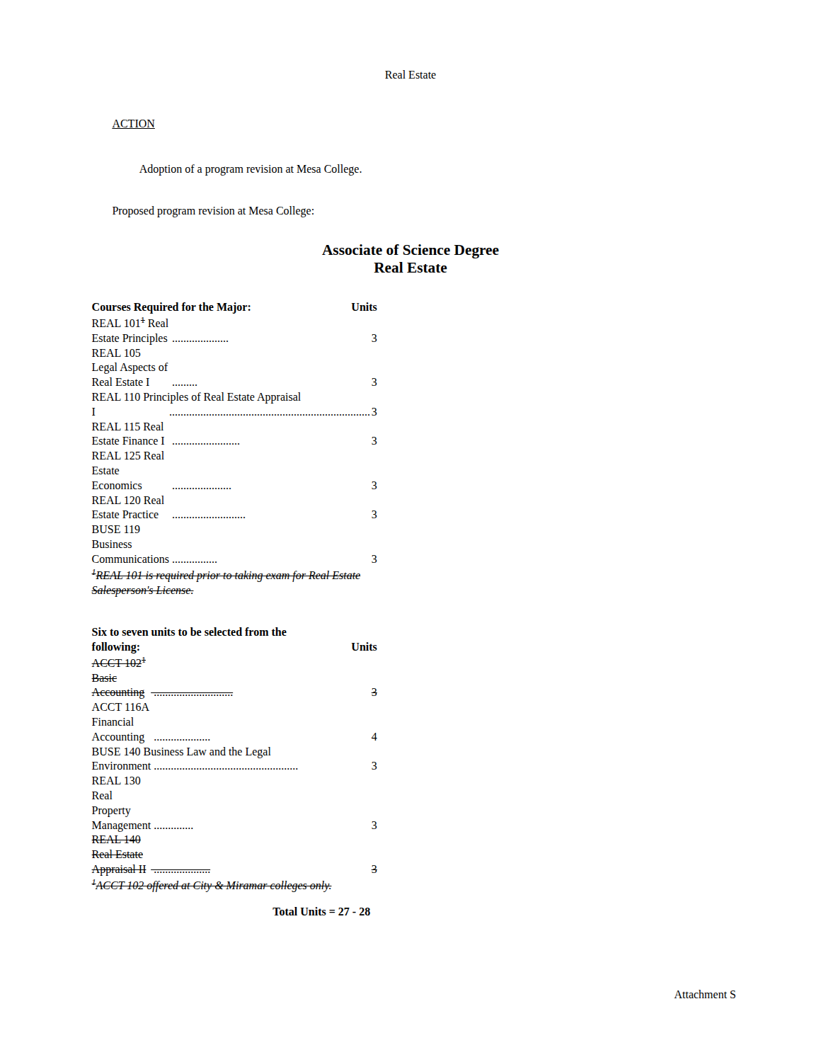Real Estate
ACTION
Adoption of a program revision at Mesa College.
Proposed program revision at Mesa College:
Associate of Science Degree
Real Estate
Courses Required for the Major: Units
| REAL 101 1 Real Estate Principles | .................... | 3 |
| REAL 105 Legal Aspects of Real Estate I | ......... | 3 |
| REAL 110 Principles of Real Estate Appraisal |
| I | ....................................................................... | 3 |
| REAL 115 Real Estate Finance I | ........................ | 3 |
| REAL 125 Real Estate Economics | ..................... | 3 |
| REAL 120 Real Estate Practice | .......................... | 3 |
| BUSE 119 Business Communications | ................ | 3 |
1REAL 101 is required prior to taking exam for Real Estate Salesperson's License.
Six to seven units to be selected from the
following: Units
| ACCT 102 1 Basic Accounting | ............................ | 3 |
| ACCT 116A Financial Accounting | .................... | 4 |
| BUSE 140 Business Law and the Legal |
| Environment | ................................................... | 3 |
| REAL 130 Real Property Management | .............. | 3 |
| REAL 140 Real Estate Appraisal II | .................... | 3 |
1ACCT 102 offered at City & Miramar colleges only.
Total Units = 27 - 28
Attachment S